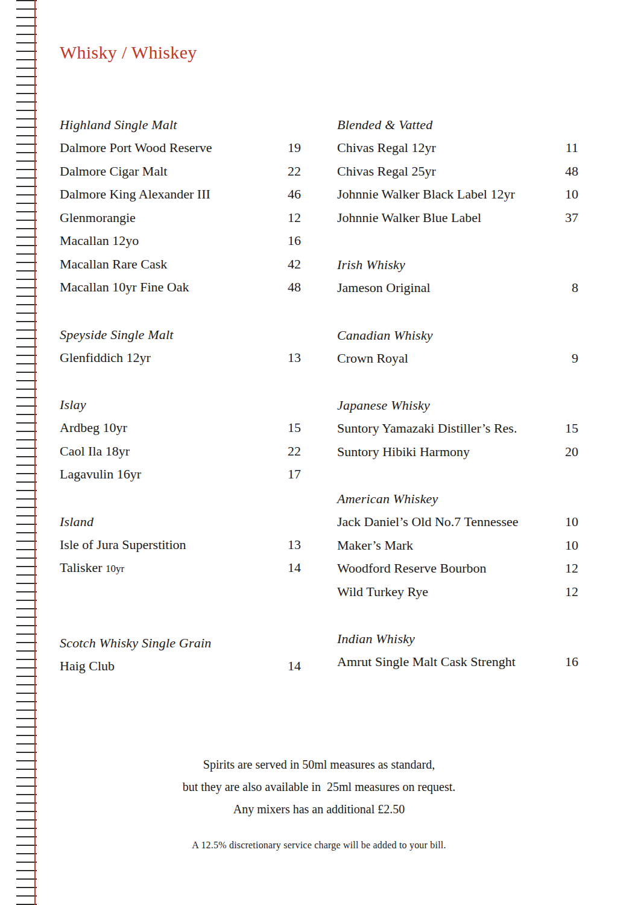Whisky / Whiskey
Highland Single Malt
Dalmore Port Wood Reserve 19
Dalmore Cigar Malt 22
Dalmore King Alexander III 46
Glenmorangie 12
Macallan 12yo 16
Macallan Rare Cask 42
Macallan 10yr Fine Oak 48
Speyside Single Malt
Glenfiddich 12yr 13
Islay
Ardbeg 10yr 15
Caol Ila 18yr 22
Lagavulin 16yr 17
Island
Isle of Jura Superstition 13
Talisker 10yr 14
Scotch Whisky Single Grain
Haig Club 14
Blended & Vatted
Chivas Regal 12yr 11
Chivas Regal 25yr 48
Johnnie Walker Black Label 12yr 10
Johnnie Walker Blue Label 37
Irish Whisky
Jameson Original 8
Canadian Whisky
Crown Royal 9
Japanese Whisky
Suntory Yamazaki Distiller’s Res. 15
Suntory Hibiki Harmony 20
American Whiskey
Jack Daniel’s Old No.7 Tennessee 10
Maker’s Mark 10
Woodford Reserve Bourbon 12
Wild Turkey Rye 12
Indian Whisky
Amrut Single Malt Cask Strenght 16
Spirits are served in 50ml measures as standard,
but they are also available in 25ml measures on request.
Any mixers has an additional £2.50
A 12.5% discretionary service charge will be added to your bill.